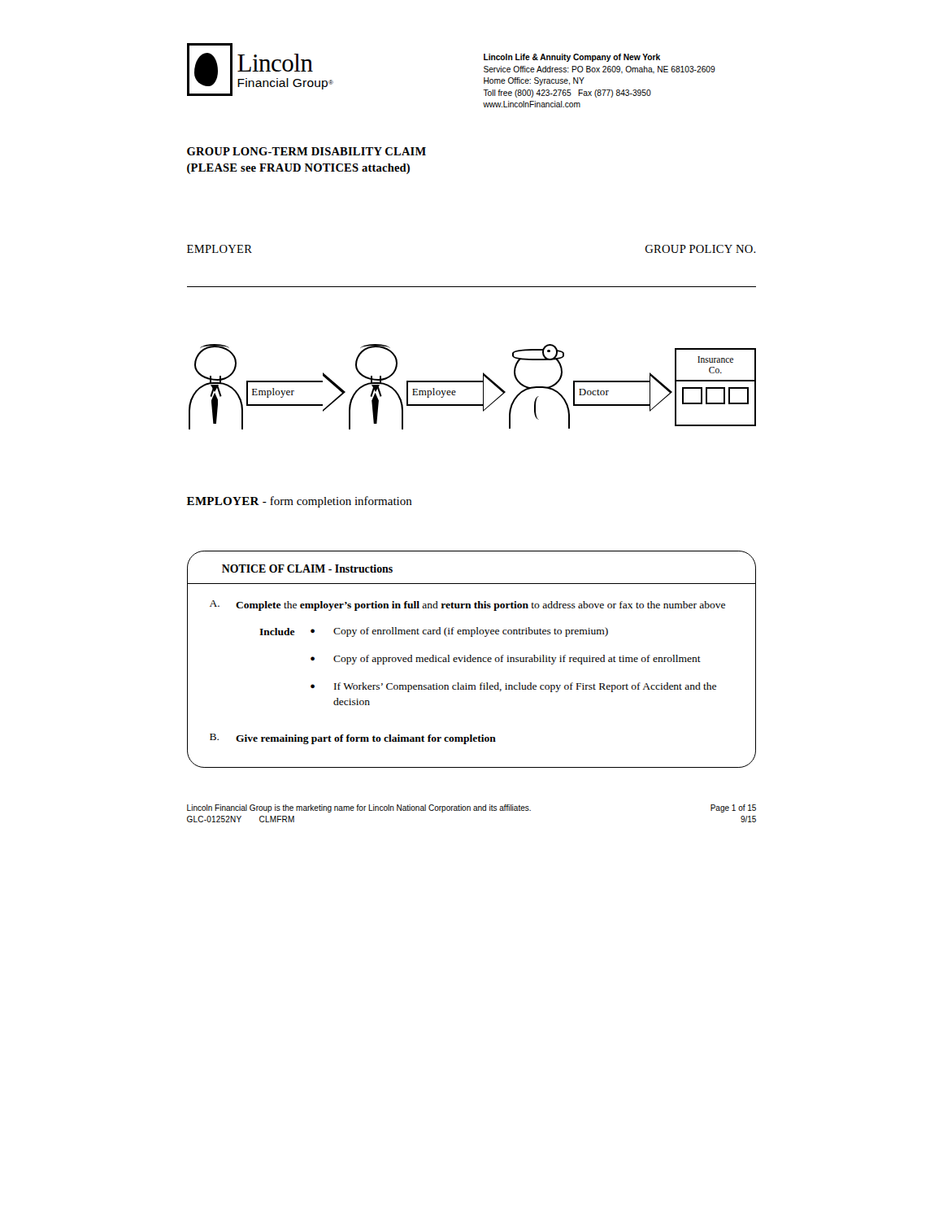Lincoln
Financial Group®
Lincoln Life & Annuity Company of New York
Service Office Address: PO Box 2609, Omaha, NE 68103-2609
Home Office: Syracuse, NY
Toll free (800) 423-2765 Fax (877) 843-3950
www.LincolnFinancial.com
GROUP LONG-TERM DISABILITY CLAIM
(PLEASE see FRAUD NOTICES attached)
EMPLOYER
GROUP POLICY NO.
Employer
Employee
Doctor
Insurance
Co.
EMPLOYER - form completion information
NOTICE OF CLAIM - Instructions
A.
Complete the employer’s portion in full and return this portion to address above or fax to the number above
Include
●
Copy of enrollment card (if employee contributes to premium)
●
Copy of approved medical evidence of insurability if required at time of enrollment
●
If Workers’ Compensation claim filed, include copy of First Report of Accident and the decision
B.
Give remaining part of form to claimant for completion
Lincoln Financial Group is the marketing name for Lincoln National Corporation and its affiliates. GLC-01252NYCLMFRM
Page 1 of 15 9/15